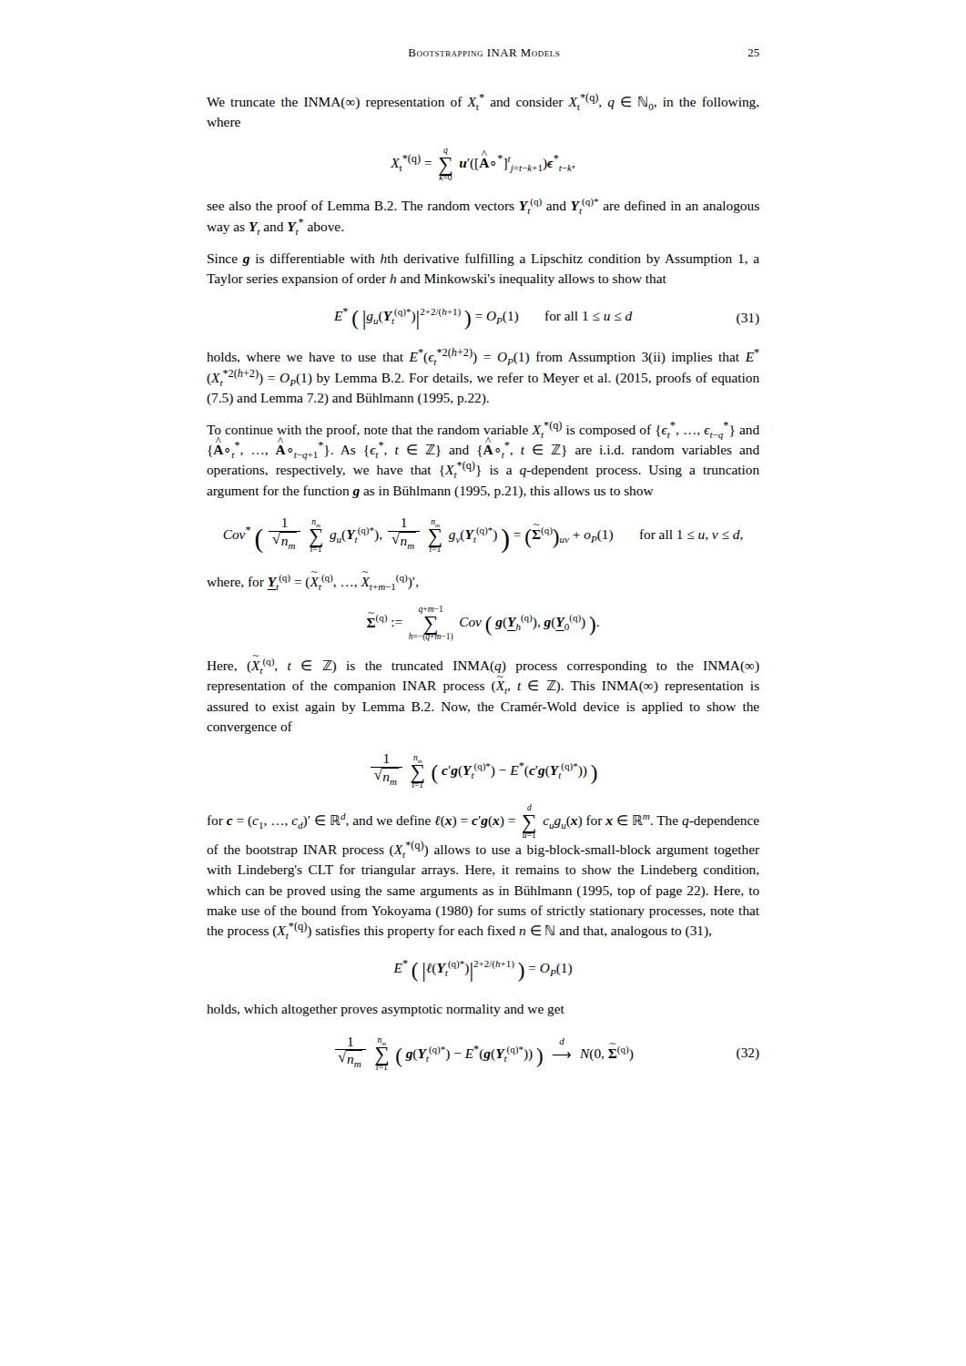Bootstrapping INAR Models 25
We truncate the INMA(∞) representation of Xt* and consider Xt*(q), q ∈ ℕ0, in the following, where
Xt*(q) = q ∑ k=0 u′([^A∘*]tj=t−k+1)ϵ*t−k,
see also the proof of Lemma B.2. The random vectors Yt(q) and Yt(q)* are defined in an analogous way as Yt and Yt* above.
Since g is differentiable with hth derivative fulfilling a Lipschitz condition by Assumption 1, a Taylor series expansion of order h and Minkowski's inequality allows to show that
E* ( |gu(Yt(q)*)|2+2/(h+1) ) = OP(1) for all 1 ≤ u ≤ d (31)
holds, where we have to use that E*(ϵt*2(h+2)) = OP(1) from Assumption 3(ii) implies that E*(Xt*2(h+2)) = OP(1) by Lemma B.2. For details, we refer to Meyer et al. (2015, proofs of equation (7.5) and Lemma 7.2) and Bühlmann (1995, p.22).
To continue with the proof, note that the random variable Xt*(q) is composed of {ϵt*, …, ϵt−q*} and {^A∘t*, …, ^A∘t−q+1*}. As {ϵt*, t ∈ ℤ} and {^A∘t*, t ∈ ℤ} are i.i.d. random variables and operations, respectively, we have that {Xt*(q)} is a q-dependent process. Using a truncation argument for the function g as in Bühlmann (1995, p.21), this allows us to show
Cov* ( 1 nm nm ∑ t=1 gu(Yt(q)*), 1 nm nm ∑ t=1 gv(Yt(q)*) ) = (~Σ(q))uv + oP(1) for all 1 ≤ u, v ≤ d,
where, for Yt(q) = (~Xt(q), …, ~Xt+m−1(q))′,
~Σ(q) := q+m−1 ∑ h=−(q+m−1) Cov ( g(Yh(q)), g(Y0(q)) ).
Here, (~Xt(q), t ∈ ℤ) is the truncated INMA(q) process corresponding to the INMA(∞) representation of the companion INAR process (~Xt, t ∈ ℤ). This INMA(∞) representation is assured to exist again by Lemma B.2. Now, the Cramér-Wold device is applied to show the convergence of
1 nm nm ∑ t=1 ( c′g(Yt(q)*) − E*(c′g(Yt(q)*)) )
for c = (c1, …, cd)′ ∈ ℝd, and we define ℓ(x) = c′g(x) = d∑u=1 cugu(x) for x ∈ ℝm. The q-dependence of the bootstrap INAR process (Xt*(q)) allows to use a big-block-small-block argument together with Lindeberg's CLT for triangular arrays. Here, it remains to show the Lindeberg condition, which can be proved using the same arguments as in Bühlmann (1995, top of page 22). Here, to make use of the bound from Yokoyama (1980) for sums of strictly stationary processes, note that the process (Xt*(q)) satisfies this property for each fixed n ∈ ℕ and that, analogous to (31),
E* ( |ℓ(Yt(q)*)|2+2/(h+1) ) = OP(1)
holds, which altogether proves asymptotic normality and we get
1 nm nm ∑ t=1 ( g(Yt(q)*) − E*(g(Yt(q)*)) ) d⟶ N(0, ~Σ(q)) (32)